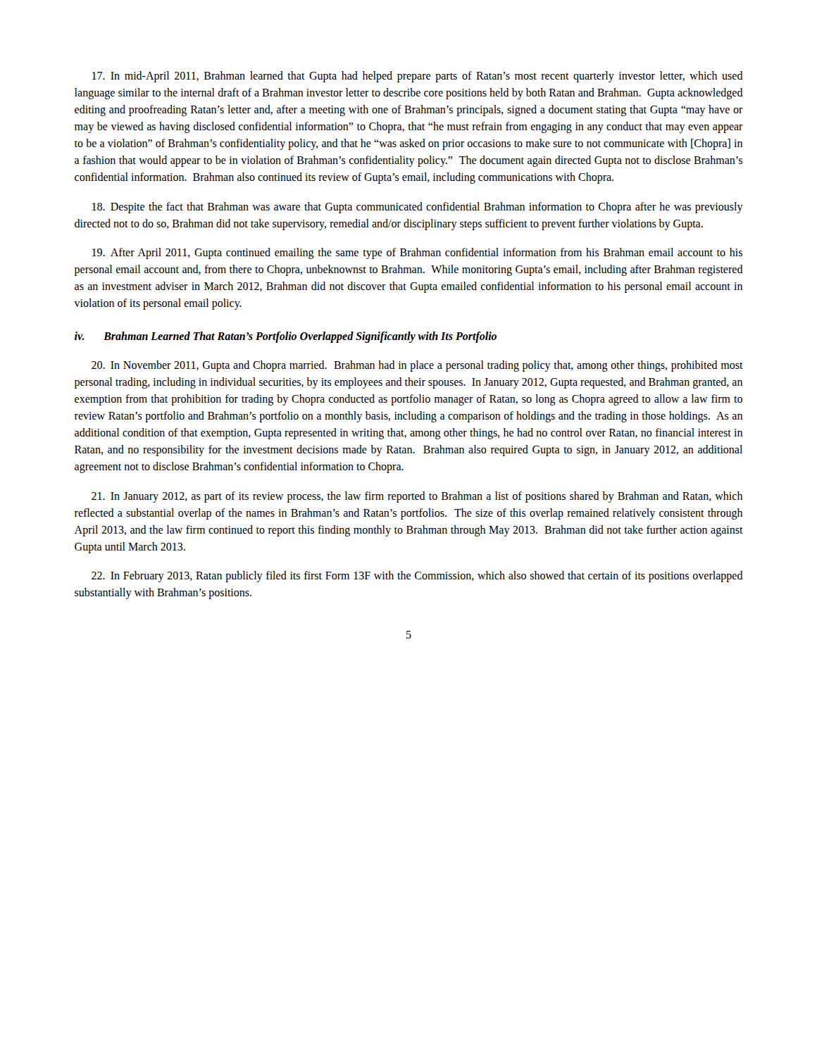17. In mid-April 2011, Brahman learned that Gupta had helped prepare parts of Ratan’s most recent quarterly investor letter, which used language similar to the internal draft of a Brahman investor letter to describe core positions held by both Ratan and Brahman. Gupta acknowledged editing and proofreading Ratan’s letter and, after a meeting with one of Brahman’s principals, signed a document stating that Gupta “may have or may be viewed as having disclosed confidential information” to Chopra, that “he must refrain from engaging in any conduct that may even appear to be a violation” of Brahman’s confidentiality policy, and that he “was asked on prior occasions to make sure to not communicate with [Chopra] in a fashion that would appear to be in violation of Brahman’s confidentiality policy.” The document again directed Gupta not to disclose Brahman’s confidential information. Brahman also continued its review of Gupta’s email, including communications with Chopra.
18. Despite the fact that Brahman was aware that Gupta communicated confidential Brahman information to Chopra after he was previously directed not to do so, Brahman did not take supervisory, remedial and/or disciplinary steps sufficient to prevent further violations by Gupta.
19. After April 2011, Gupta continued emailing the same type of Brahman confidential information from his Brahman email account to his personal email account and, from there to Chopra, unbeknownst to Brahman. While monitoring Gupta’s email, including after Brahman registered as an investment adviser in March 2012, Brahman did not discover that Gupta emailed confidential information to his personal email account in violation of its personal email policy.
iv. Brahman Learned That Ratan’s Portfolio Overlapped Significantly with Its Portfolio
20. In November 2011, Gupta and Chopra married. Brahman had in place a personal trading policy that, among other things, prohibited most personal trading, including in individual securities, by its employees and their spouses. In January 2012, Gupta requested, and Brahman granted, an exemption from that prohibition for trading by Chopra conducted as portfolio manager of Ratan, so long as Chopra agreed to allow a law firm to review Ratan’s portfolio and Brahman’s portfolio on a monthly basis, including a comparison of holdings and the trading in those holdings. As an additional condition of that exemption, Gupta represented in writing that, among other things, he had no control over Ratan, no financial interest in Ratan, and no responsibility for the investment decisions made by Ratan. Brahman also required Gupta to sign, in January 2012, an additional agreement not to disclose Brahman’s confidential information to Chopra.
21. In January 2012, as part of its review process, the law firm reported to Brahman a list of positions shared by Brahman and Ratan, which reflected a substantial overlap of the names in Brahman’s and Ratan’s portfolios. The size of this overlap remained relatively consistent through April 2013, and the law firm continued to report this finding monthly to Brahman through May 2013. Brahman did not take further action against Gupta until March 2013.
22. In February 2013, Ratan publicly filed its first Form 13F with the Commission, which also showed that certain of its positions overlapped substantially with Brahman’s positions.
5